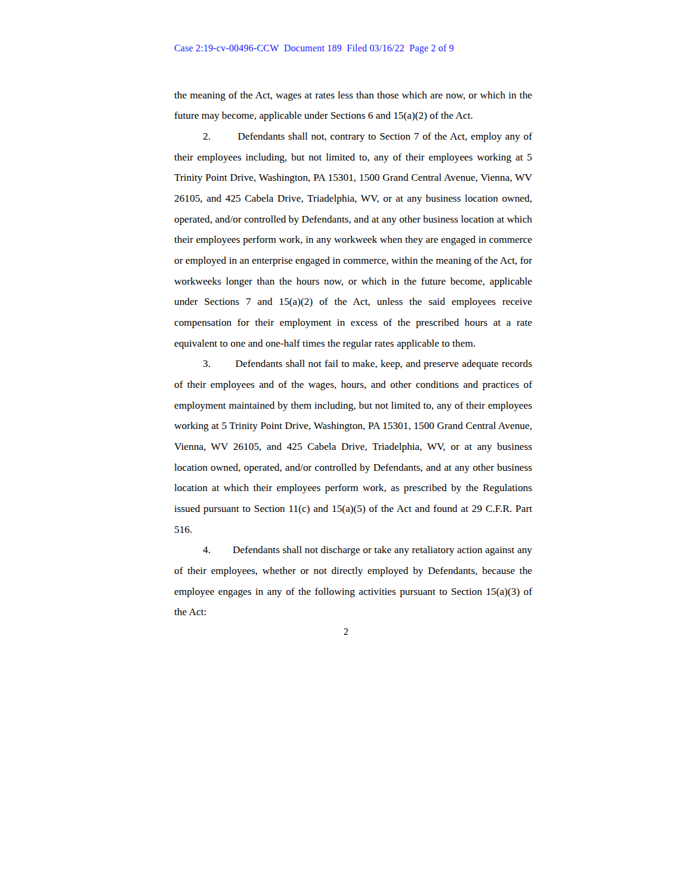Case 2:19-cv-00496-CCW Document 189 Filed 03/16/22 Page 2 of 9
the meaning of the Act, wages at rates less than those which are now, or which in the future may become, applicable under Sections 6 and 15(a)(2) of the Act.
2. Defendants shall not, contrary to Section 7 of the Act, employ any of their employees including, but not limited to, any of their employees working at 5 Trinity Point Drive, Washington, PA 15301, 1500 Grand Central Avenue, Vienna, WV 26105, and 425 Cabela Drive, Triadelphia, WV, or at any business location owned, operated, and/or controlled by Defendants, and at any other business location at which their employees perform work, in any workweek when they are engaged in commerce or employed in an enterprise engaged in commerce, within the meaning of the Act, for workweeks longer than the hours now, or which in the future become, applicable under Sections 7 and 15(a)(2) of the Act, unless the said employees receive compensation for their employment in excess of the prescribed hours at a rate equivalent to one and one-half times the regular rates applicable to them.
3. Defendants shall not fail to make, keep, and preserve adequate records of their employees and of the wages, hours, and other conditions and practices of employment maintained by them including, but not limited to, any of their employees working at 5 Trinity Point Drive, Washington, PA 15301, 1500 Grand Central Avenue, Vienna, WV 26105, and 425 Cabela Drive, Triadelphia, WV, or at any business location owned, operated, and/or controlled by Defendants, and at any other business location at which their employees perform work, as prescribed by the Regulations issued pursuant to Section 11(c) and 15(a)(5) of the Act and found at 29 C.F.R. Part 516.
4. Defendants shall not discharge or take any retaliatory action against any of their employees, whether or not directly employed by Defendants, because the employee engages in any of the following activities pursuant to Section 15(a)(3) of the Act:
2